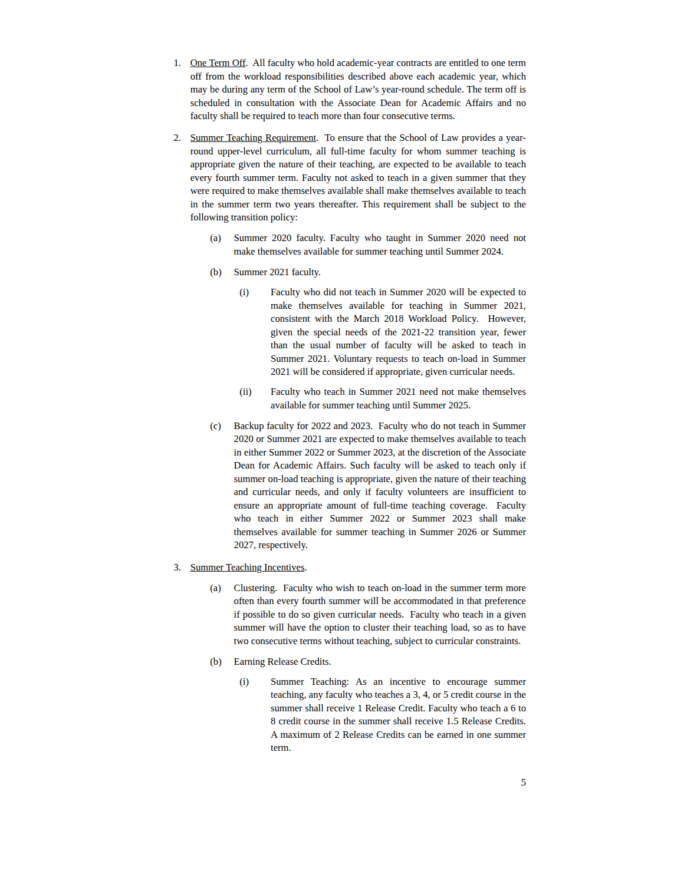One Term Off. All faculty who hold academic-year contracts are entitled to one term off from the workload responsibilities described above each academic year, which may be during any term of the School of Law’s year-round schedule. The term off is scheduled in consultation with the Associate Dean for Academic Affairs and no faculty shall be required to teach more than four consecutive terms.
Summer Teaching Requirement. To ensure that the School of Law provides a year-round upper-level curriculum, all full-time faculty for whom summer teaching is appropriate given the nature of their teaching, are expected to be available to teach every fourth summer term. Faculty not asked to teach in a given summer that they were required to make themselves available shall make themselves available to teach in the summer term two years thereafter. This requirement shall be subject to the following transition policy:
Summer 2020 faculty. Faculty who taught in Summer 2020 need not make themselves available for summer teaching until Summer 2024.
Summer 2021 faculty.
Faculty who did not teach in Summer 2020 will be expected to make themselves available for teaching in Summer 2021, consistent with the March 2018 Workload Policy. However, given the special needs of the 2021-22 transition year, fewer than the usual number of faculty will be asked to teach in Summer 2021. Voluntary requests to teach on-load in Summer 2021 will be considered if appropriate, given curricular needs.
Faculty who teach in Summer 2021 need not make themselves available for summer teaching until Summer 2025.
Backup faculty for 2022 and 2023. Faculty who do not teach in Summer 2020 or Summer 2021 are expected to make themselves available to teach in either Summer 2022 or Summer 2023, at the discretion of the Associate Dean for Academic Affairs. Such faculty will be asked to teach only if summer on-load teaching is appropriate, given the nature of their teaching and curricular needs, and only if faculty volunteers are insufficient to ensure an appropriate amount of full-time teaching coverage. Faculty who teach in either Summer 2022 or Summer 2023 shall make themselves available for summer teaching in Summer 2026 or Summer 2027, respectively.
Summer Teaching Incentives.
Clustering. Faculty who wish to teach on-load in the summer term more often than every fourth summer will be accommodated in that preference if possible to do so given curricular needs. Faculty who teach in a given summer will have the option to cluster their teaching load, so as to have two consecutive terms without teaching, subject to curricular constraints.
Earning Release Credits.
Summer Teaching: As an incentive to encourage summer teaching, any faculty who teaches a 3, 4, or 5 credit course in the summer shall receive 1 Release Credit. Faculty who teach a 6 to 8 credit course in the summer shall receive 1.5 Release Credits. A maximum of 2 Release Credits can be earned in one summer term.
5